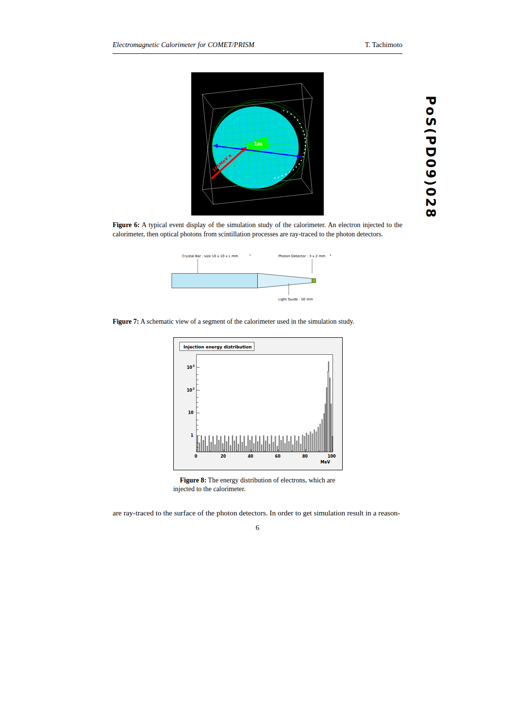Electromagnetic Calorimeter for COMET/PRISM
T. Tachimoto
PoS(PD09)028
105MeV e - 1m
Figure 6: A typical event display of the simulation study of the calorimeter. An electron injected to the calorimeter, then optical photons from scintillation processes are ray-traced to the photon detectors.
Crystal Bar : size 10 x 10 x L mm 3 Photon Detector : 3 x 2 mm 2 Light Guide : 50 mm
Figure 7: A schematic view of a segment of the calorimeter used in the simulation study.
Injection energy distribution 103 102 10 1 0 20 40 60 80 100 MeV
Figure 8: The energy distribution of electrons, which are injected to the calorimeter.
are ray-traced to the surface of the photon detectors. In order to get simulation result in a reason-
6